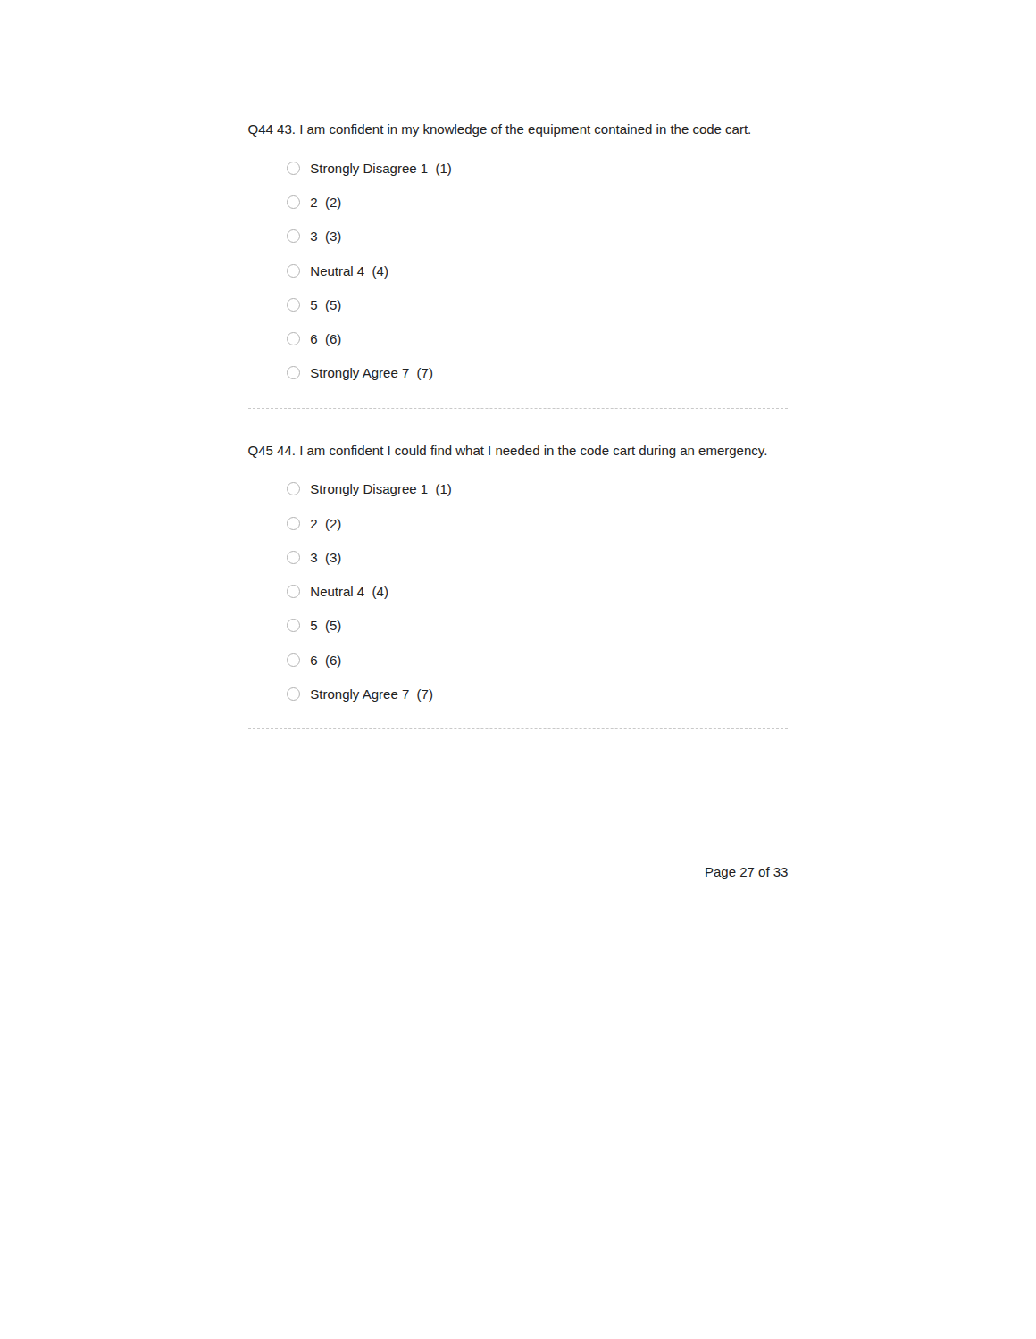Q44 43. I am confident in my knowledge of the equipment contained in the code cart.
Strongly Disagree 1 (1)
2 (2)
3 (3)
Neutral 4 (4)
5 (5)
6 (6)
Strongly Agree 7 (7)
Q45 44. I am confident I could find what I needed in the code cart during an emergency.
Strongly Disagree 1 (1)
2 (2)
3 (3)
Neutral 4 (4)
5 (5)
6 (6)
Strongly Agree 7 (7)
Page 27 of 33